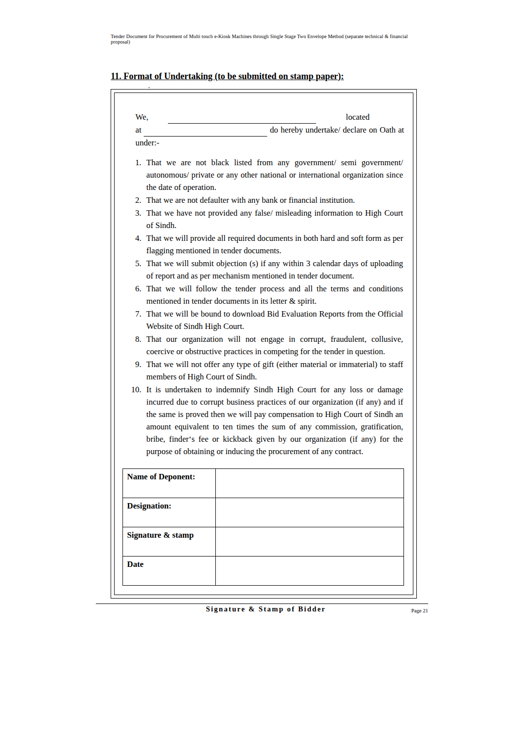Tender Document for Procurement of Multi touch e-Kiosk Machines through Single Stage Two Envelope Method (separate technical & financial proposal)
11. Format of Undertaking (to be submitted on stamp paper):
.
We, located at do hereby undertake/ declare on Oath at under:-
That we are not black listed from any government/ semi government/ autonomous/ private or any other national or international organization since the date of operation.
That we are not defaulter with any bank or financial institution.
That we have not provided any false/ misleading information to High Court of Sindh.
That we will provide all required documents in both hard and soft form as per flagging mentioned in tender documents.
That we will submit objection (s) if any within 3 calendar days of uploading of report and as per mechanism mentioned in tender document.
That we will follow the tender process and all the terms and conditions mentioned in tender documents in its letter & spirit.
That we will be bound to download Bid Evaluation Reports from the Official Website of Sindh High Court.
That our organization will not engage in corrupt, fraudulent, collusive, coercive or obstructive practices in competing for the tender in question.
That we will not offer any type of gift (either material or immaterial) to staff members of High Court of Sindh.
It is undertaken to indemnify Sindh High Court for any loss or damage incurred due to corrupt business practices of our organization (if any) and if the same is proved then we will pay compensation to High Court of Sindh an amount equivalent to ten times the sum of any commission, gratification, bribe, finder‘s fee or kickback given by our organization (if any) for the purpose of obtaining or inducing the procurement of any contract.
| Name of Deponent: | |
| Designation: | |
| Signature & stamp | |
| Date | |
Signature & Stamp of Bidder
Page 21